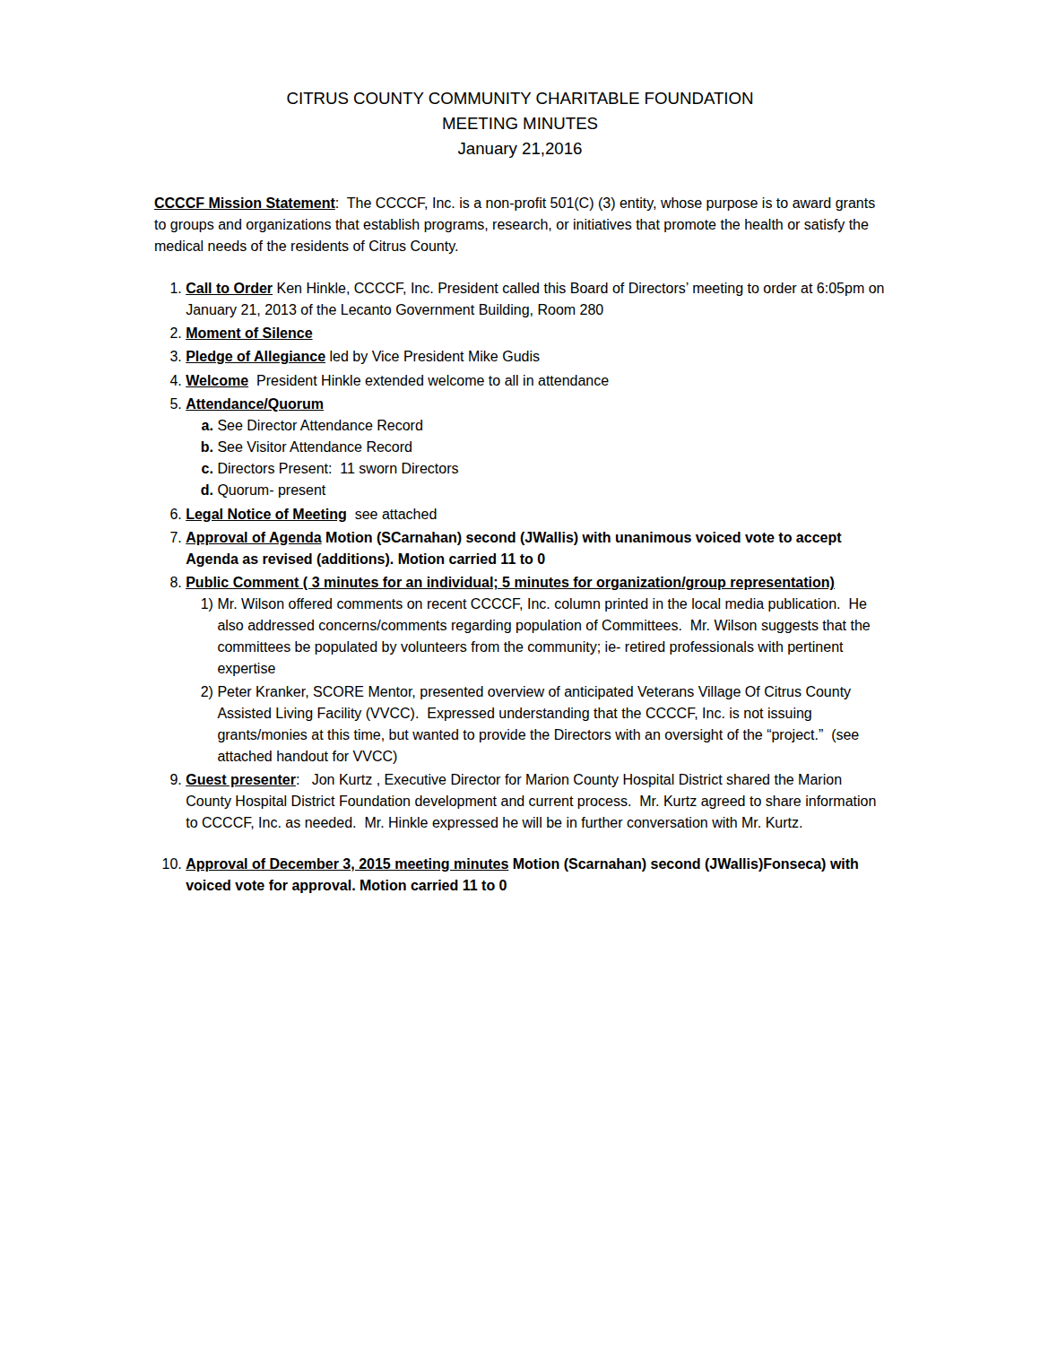CITRUS COUNTY COMMUNITY CHARITABLE FOUNDATION
MEETING MINUTES
January 21,2016
CCCCF Mission Statement: The CCCCF, Inc. is a non-profit 501(C) (3) entity, whose purpose is to award grants to groups and organizations that establish programs, research, or initiatives that promote the health or satisfy the medical needs of the residents of Citrus County.
Call to Order Ken Hinkle, CCCCF, Inc. President called this Board of Directors’ meeting to order at 6:05pm on January 21, 2013 of the Lecanto Government Building, Room 280
Moment of Silence
Pledge of Allegiance led by Vice President Mike Gudis
Welcome President Hinkle extended welcome to all in attendance
Attendance/Quorum
See Director Attendance Record
See Visitor Attendance Record
Directors Present: 11 sworn Directors
Quorum- present
Legal Notice of Meeting see attached
Approval of Agenda Motion (SCarnahan) second (JWallis) with unanimous voiced vote to accept Agenda as revised (additions). Motion carried 11 to 0
Public Comment ( 3 minutes for an individual; 5 minutes for organization/group representation)
Mr. Wilson offered comments on recent CCCCF, Inc. column printed in the local media publication. He also addressed concerns/comments regarding population of Committees. Mr. Wilson suggests that the committees be populated by volunteers from the community; ie- retired professionals with pertinent expertise
Peter Kranker, SCORE Mentor, presented overview of anticipated Veterans Village Of Citrus County Assisted Living Facility (VVCC). Expressed understanding that the CCCCF, Inc. is not issuing grants/monies at this time, but wanted to provide the Directors with an oversight of the “project.” (see attached handout for VVCC)
Guest presenter: Jon Kurtz , Executive Director for Marion County Hospital District shared the Marion County Hospital District Foundation development and current process. Mr. Kurtz agreed to share information to CCCCF, Inc. as needed. Mr. Hinkle expressed he will be in further conversation with Mr. Kurtz.
Approval of December 3, 2015 meeting minutes Motion (Scarnahan) second (JWallis)Fonseca) with voiced vote for approval. Motion carried 11 to 0